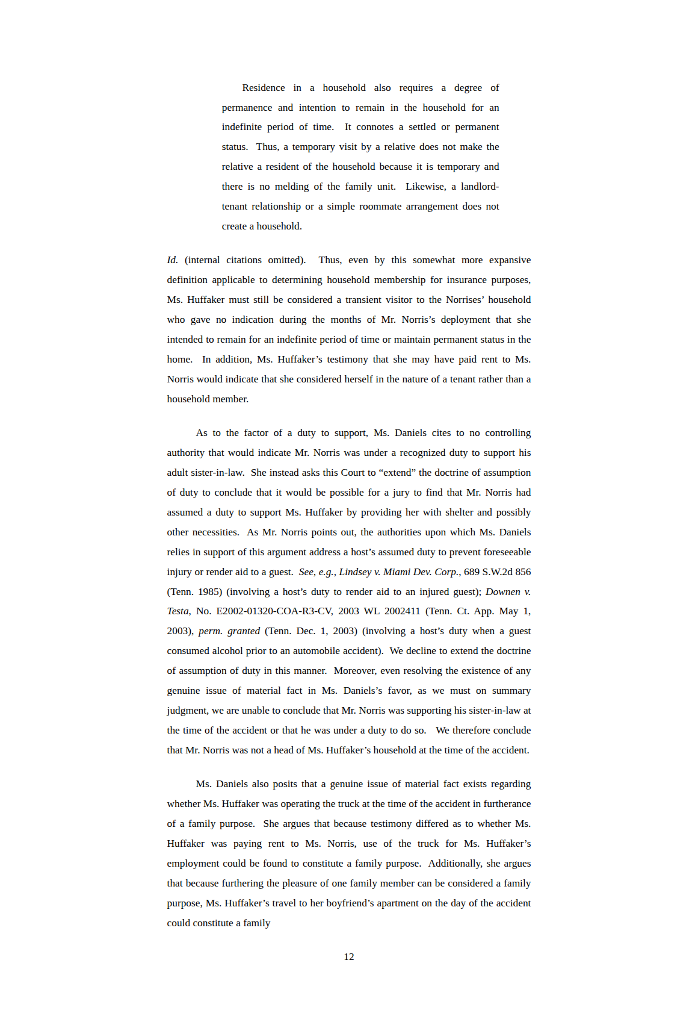Residence in a household also requires a degree of permanence and intention to remain in the household for an indefinite period of time. It connotes a settled or permanent status. Thus, a temporary visit by a relative does not make the relative a resident of the household because it is temporary and there is no melding of the family unit. Likewise, a landlord-tenant relationship or a simple roommate arrangement does not create a household.
Id. (internal citations omitted). Thus, even by this somewhat more expansive definition applicable to determining household membership for insurance purposes, Ms. Huffaker must still be considered a transient visitor to the Norrises’ household who gave no indication during the months of Mr. Norris’s deployment that she intended to remain for an indefinite period of time or maintain permanent status in the home. In addition, Ms. Huffaker’s testimony that she may have paid rent to Ms. Norris would indicate that she considered herself in the nature of a tenant rather than a household member.
As to the factor of a duty to support, Ms. Daniels cites to no controlling authority that would indicate Mr. Norris was under a recognized duty to support his adult sister-in-law. She instead asks this Court to “extend” the doctrine of assumption of duty to conclude that it would be possible for a jury to find that Mr. Norris had assumed a duty to support Ms. Huffaker by providing her with shelter and possibly other necessities. As Mr. Norris points out, the authorities upon which Ms. Daniels relies in support of this argument address a host’s assumed duty to prevent foreseeable injury or render aid to a guest. See, e.g., Lindsey v. Miami Dev. Corp., 689 S.W.2d 856 (Tenn. 1985) (involving a host’s duty to render aid to an injured guest); Downen v. Testa, No. E2002-01320-COA-R3-CV, 2003 WL 2002411 (Tenn. Ct. App. May 1, 2003), perm. granted (Tenn. Dec. 1, 2003) (involving a host’s duty when a guest consumed alcohol prior to an automobile accident). We decline to extend the doctrine of assumption of duty in this manner. Moreover, even resolving the existence of any genuine issue of material fact in Ms. Daniels’s favor, as we must on summary judgment, we are unable to conclude that Mr. Norris was supporting his sister-in-law at the time of the accident or that he was under a duty to do so. We therefore conclude that Mr. Norris was not a head of Ms. Huffaker’s household at the time of the accident.
Ms. Daniels also posits that a genuine issue of material fact exists regarding whether Ms. Huffaker was operating the truck at the time of the accident in furtherance of a family purpose. She argues that because testimony differed as to whether Ms. Huffaker was paying rent to Ms. Norris, use of the truck for Ms. Huffaker’s employment could be found to constitute a family purpose. Additionally, she argues that because furthering the pleasure of one family member can be considered a family purpose, Ms. Huffaker’s travel to her boyfriend’s apartment on the day of the accident could constitute a family
12